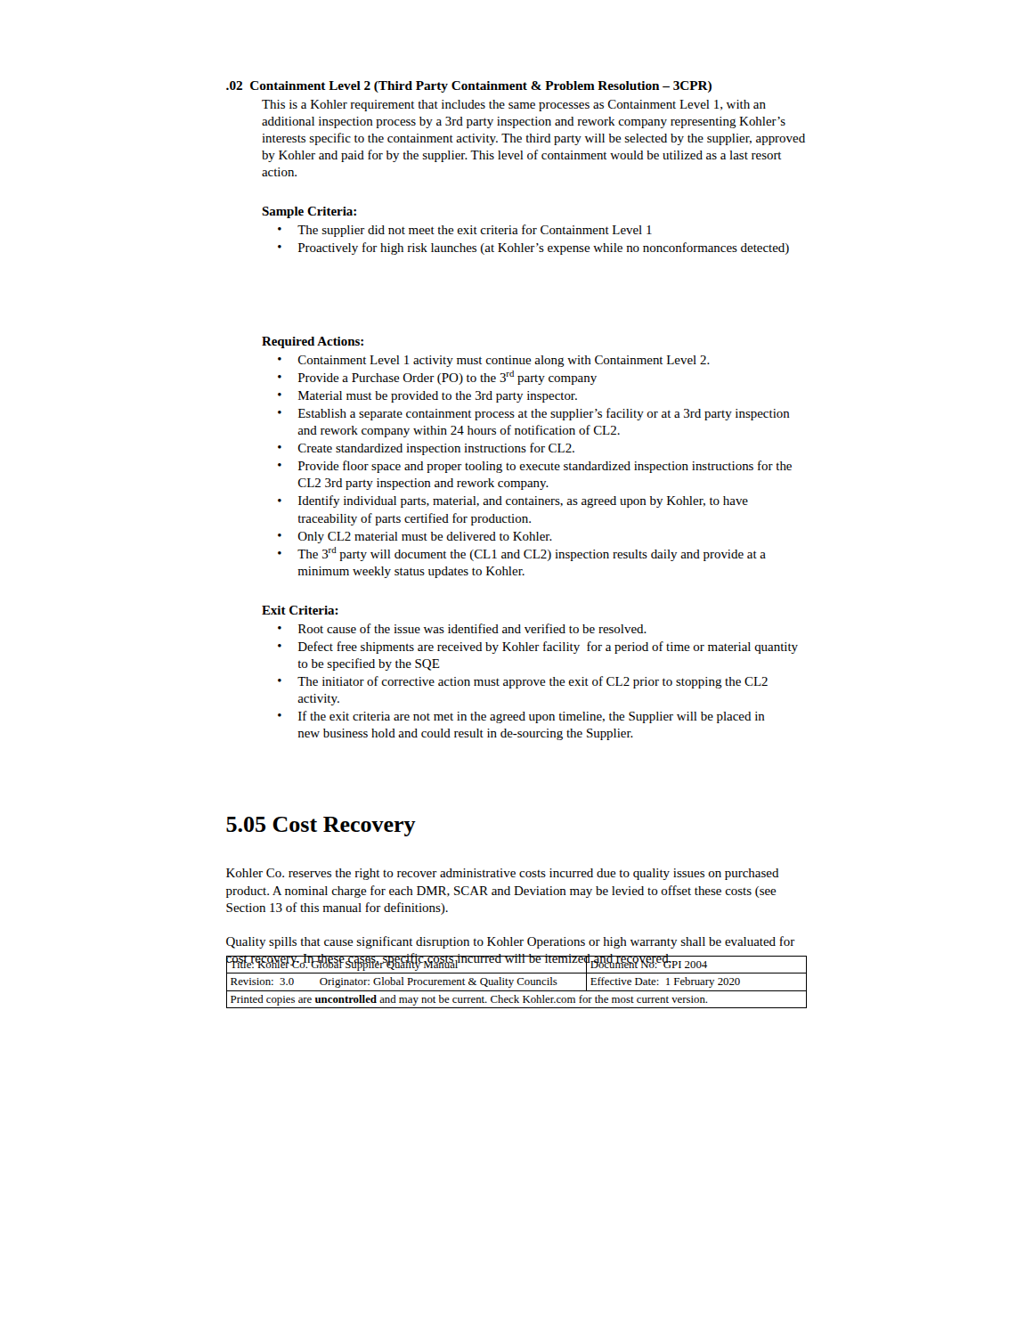.02 Containment Level 2 (Third Party Containment & Problem Resolution – 3CPR)
This is a Kohler requirement that includes the same processes as Containment Level 1, with an additional inspection process by a 3rd party inspection and rework company representing Kohler’s interests specific to the containment activity. The third party will be selected by the supplier, approved by Kohler and paid for by the supplier. This level of containment would be utilized as a last resort action.
Sample Criteria:
The supplier did not meet the exit criteria for Containment Level 1
Proactively for high risk launches (at Kohler’s expense while no nonconformances detected)
Required Actions:
Containment Level 1 activity must continue along with Containment Level 2.
Provide a Purchase Order (PO) to the 3rd party company
Material must be provided to the 3rd party inspector.
Establish a separate containment process at the supplier’s facility or at a 3rd party inspection and rework company within 24 hours of notification of CL2.
Create standardized inspection instructions for CL2.
Provide floor space and proper tooling to execute standardized inspection instructions for the CL2 3rd party inspection and rework company.
Identify individual parts, material, and containers, as agreed upon by Kohler, to have traceability of parts certified for production.
Only CL2 material must be delivered to Kohler.
The 3rd party will document the (CL1 and CL2) inspection results daily and provide at a minimum weekly status updates to Kohler.
Exit Criteria:
Root cause of the issue was identified and verified to be resolved.
Defect free shipments are received by Kohler facility for a period of time or material quantity to be specified by the SQE
The initiator of corrective action must approve the exit of CL2 prior to stopping the CL2 activity.
If the exit criteria are not met in the agreed upon timeline, the Supplier will be placed in
new business hold and could result in de-sourcing the Supplier.
5.05 Cost Recovery
Kohler Co. reserves the right to recover administrative costs incurred due to quality issues on purchased product. A nominal charge for each DMR, SCAR and Deviation may be levied to offset these costs (see Section 13 of this manual for definitions).
Quality spills that cause significant disruption to Kohler Operations or high warranty shall be evaluated for cost recovery. In these cases, specific costs incurred will be itemized and recovered.
| Title: Kohler Co. Global Supplier Quality Manual | Document No: GPI 2004 |
| Revision: 3.0 Originator: Global Procurement & Quality Councils | Effective Date: 1 February 2020 |
| Printed copies are uncontrolled and may not be current. Check Kohler.com for the most current version. |